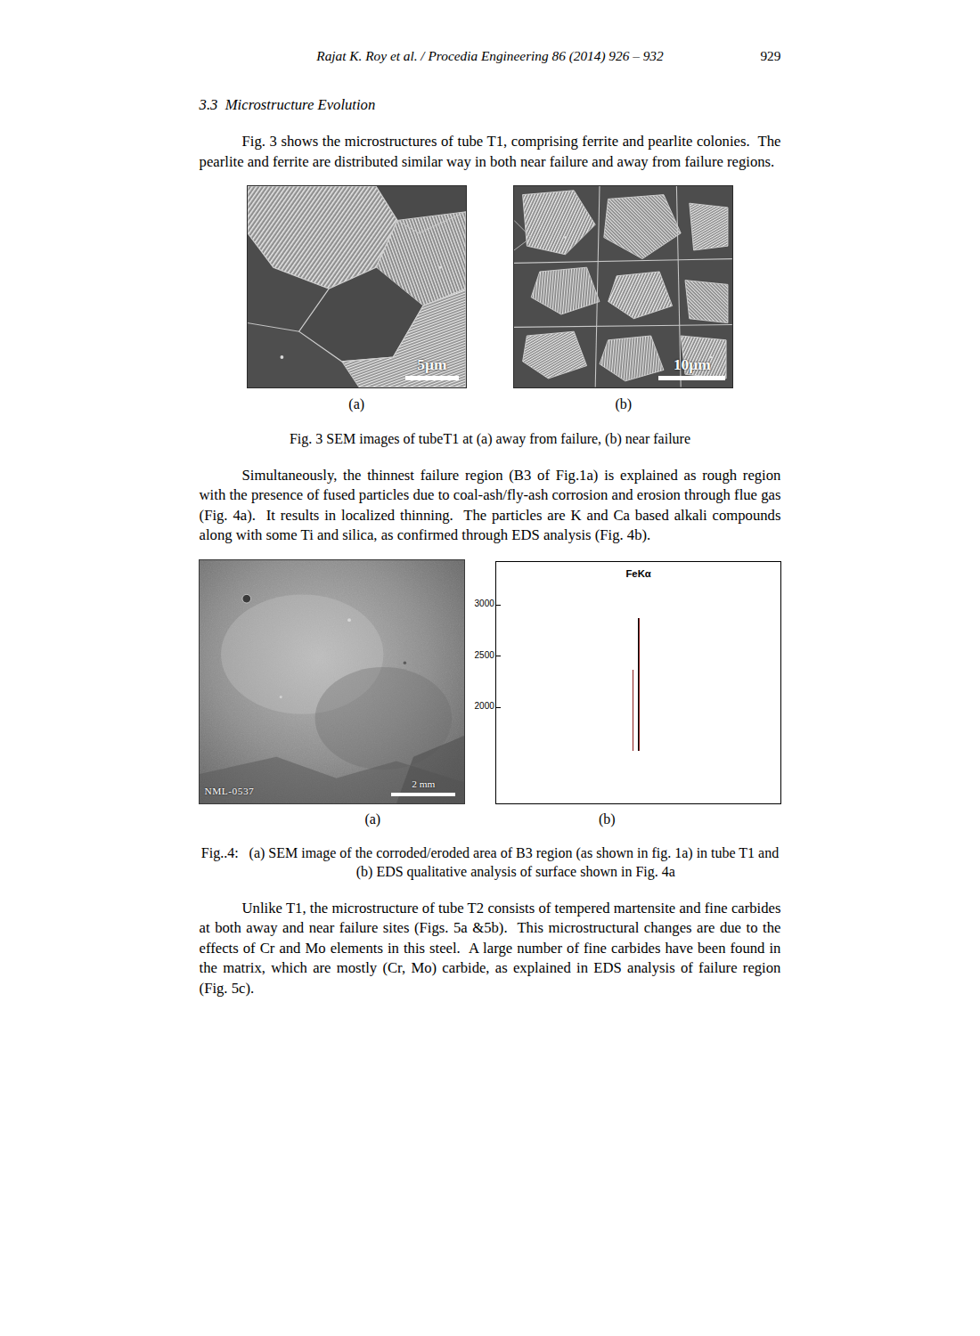Rajat K. Roy et al. / Procedia Engineering 86 (2014) 926 – 932 929
3.3 Microstructure Evolution
Fig. 3 shows the microstructures of tube T1, comprising ferrite and pearlite colonies. The pearlite and ferrite are distributed similar way in both near failure and away from failure regions.
5µm
(a)
10µm
(b)
Fig. 3 SEM images of tubeT1 at (a) away from failure, (b) near failure
Simultaneously, the thinnest failure region (B3 of Fig.1a) is explained as rough region with the presence of fused particles due to coal-ash/fly-ash corrosion and erosion through flue gas (Fig. 4a). It results in localized thinning. The particles are K and Ca based alkali compounds along with some Ti and silica, as confirmed through EDS analysis (Fig. 4b).
NML-0537
2 mm
3000 2500 2000
FeKα
(a) (b)
Fig..4: (a) SEM image of the corroded/eroded area of B3 region (as shown in fig. 1a) in tube T1 and (b) EDS qualitative analysis of surface shown in Fig. 4a
Unlike T1, the microstructure of tube T2 consists of tempered martensite and fine carbides at both away and near failure sites (Figs. 5a &5b). This microstructural changes are due to the effects of Cr and Mo elements in this steel. A large number of fine carbides have been found in the matrix, which are mostly (Cr, Mo) carbide, as explained in EDS analysis of failure region (Fig. 5c).